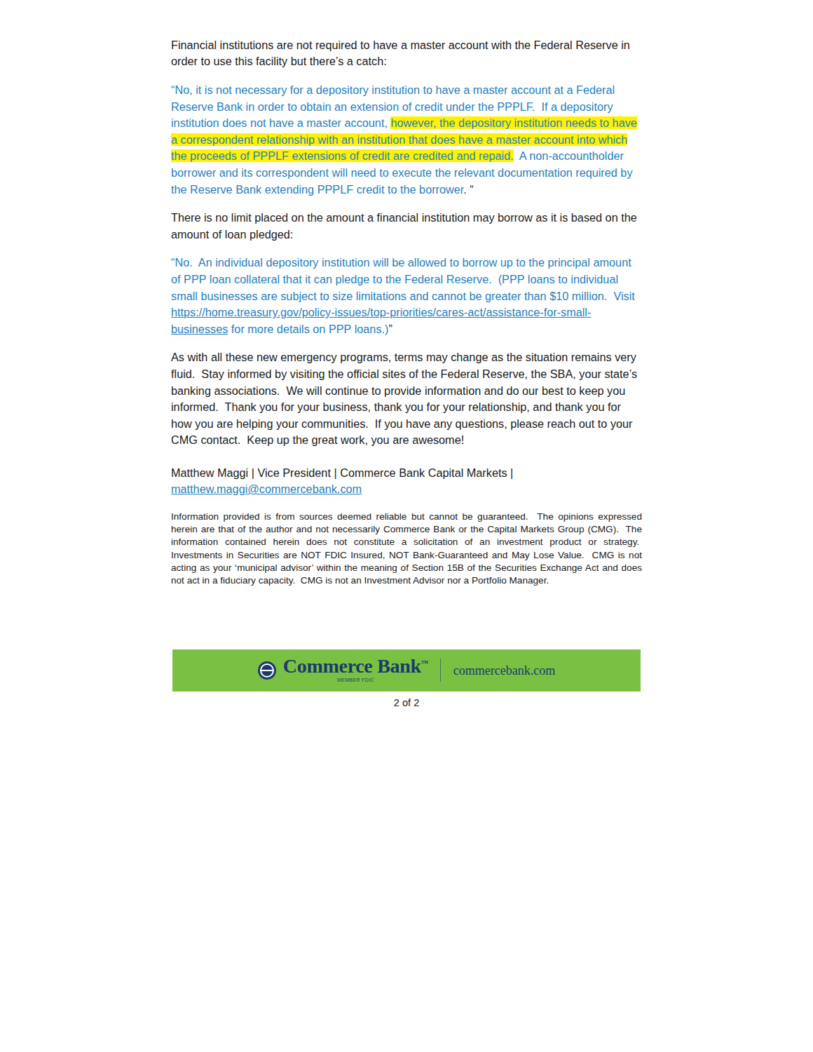Financial institutions are not required to have a master account with the Federal Reserve in order to use this facility but there’s a catch:
“No, it is not necessary for a depository institution to have a master account at a Federal Reserve Bank in order to obtain an extension of credit under the PPPLF. If a depository institution does not have a master account, however, the depository institution needs to have a correspondent relationship with an institution that does have a master account into which the proceeds of PPPLF extensions of credit are credited and repaid. A non-accountholder borrower and its correspondent will need to execute the relevant documentation required by the Reserve Bank extending PPPLF credit to the borrower. “
There is no limit placed on the amount a financial institution may borrow as it is based on the amount of loan pledged:
“No. An individual depository institution will be allowed to borrow up to the principal amount of PPP loan collateral that it can pledge to the Federal Reserve. (PPP loans to individual small businesses are subject to size limitations and cannot be greater than $10 million. Visit https://home.treasury.gov/policy-issues/top-priorities/cares-act/assistance-for-small-businesses for more details on PPP loans.)”
As with all these new emergency programs, terms may change as the situation remains very fluid. Stay informed by visiting the official sites of the Federal Reserve, the SBA, your state’s banking associations. We will continue to provide information and do our best to keep you informed. Thank you for your business, thank you for your relationship, and thank you for how you are helping your communities. If you have any questions, please reach out to your CMG contact. Keep up the great work, you are awesome!
Matthew Maggi | Vice President | Commerce Bank Capital Markets | matthew.maggi@commercebank.com
Information provided is from sources deemed reliable but cannot be guaranteed. The opinions expressed herein are that of the author and not necessarily Commerce Bank or the Capital Markets Group (CMG). The information contained herein does not constitute a solicitation of an investment product or strategy. Investments in Securities are NOT FDIC Insured, NOT Bank-Guaranteed and May Lose Value. CMG is not acting as your ‘municipal advisor’ within the meaning of Section 15B of the Securities Exchange Act and does not act in a fiduciary capacity. CMG is not an Investment Advisor nor a Portfolio Manager.
Commerce Bank™
MEMBER FDIC
commercebank.com
2 of 2